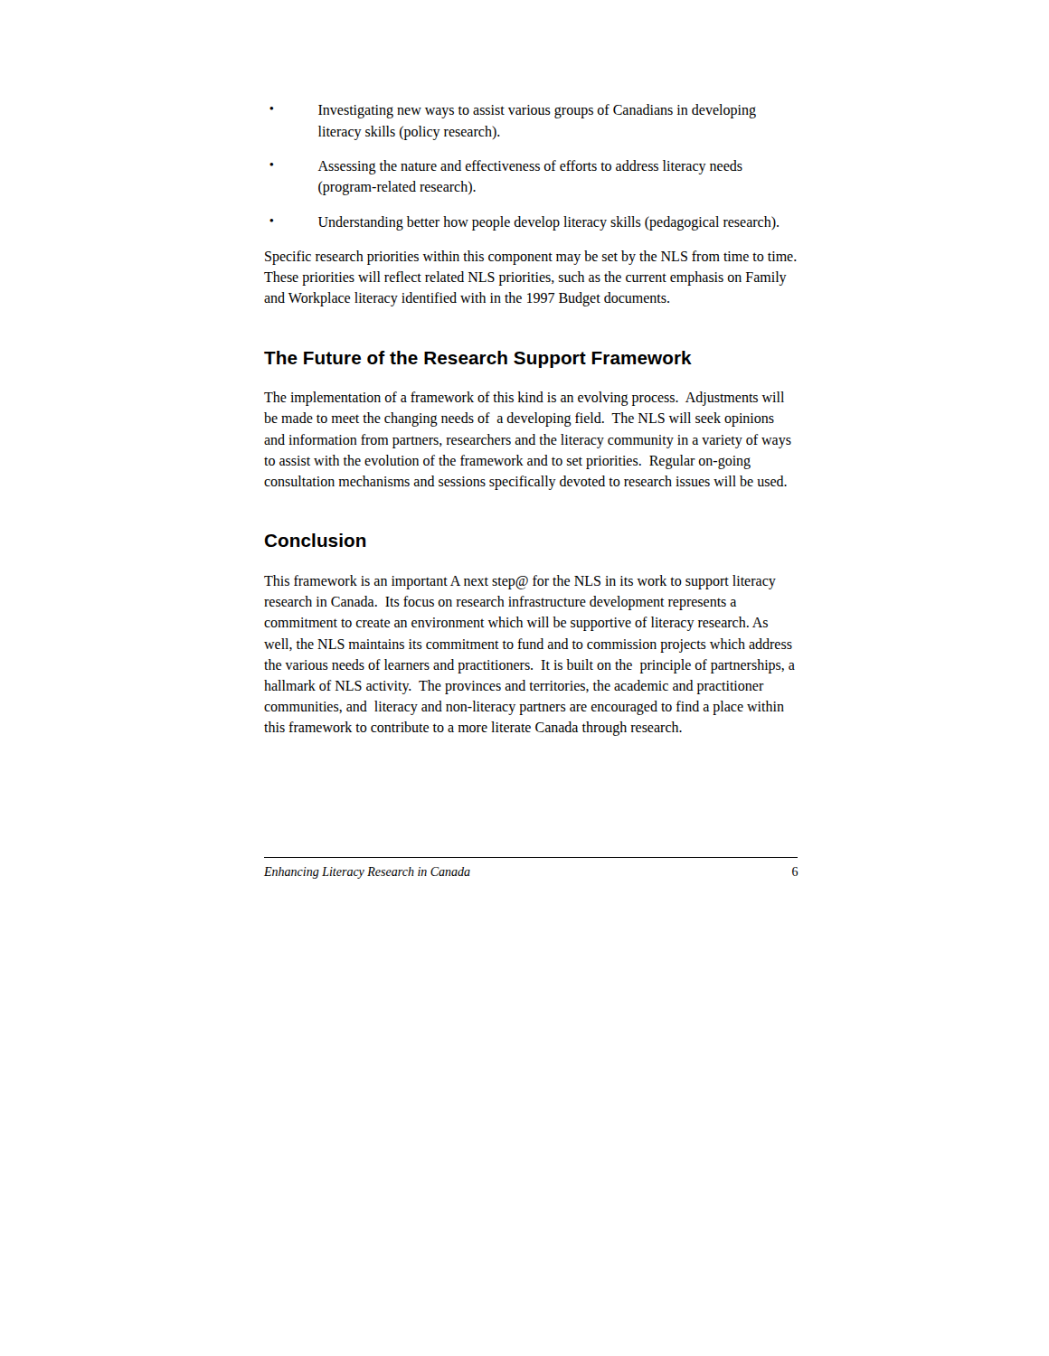Investigating new ways to assist various groups of Canadians in developing literacy skills (policy research).
Assessing the nature and effectiveness of efforts to address literacy needs (program-related research).
Understanding better how people develop literacy skills (pedagogical research).
Specific research priorities within this component may be set by the NLS from time to time. These priorities will reflect related NLS priorities, such as the current emphasis on Family and Workplace literacy identified with in the 1997 Budget documents.
The Future of the Research Support Framework
The implementation of a framework of this kind is an evolving process. Adjustments will be made to meet the changing needs of a developing field. The NLS will seek opinions and information from partners, researchers and the literacy community in a variety of ways to assist with the evolution of the framework and to set priorities. Regular on-going consultation mechanisms and sessions specifically devoted to research issues will be used.
Conclusion
This framework is an important A next step@ for the NLS in its work to support literacy research in Canada. Its focus on research infrastructure development represents a commitment to create an environment which will be supportive of literacy research. As well, the NLS maintains its commitment to fund and to commission projects which address the various needs of learners and practitioners. It is built on the principle of partnerships, a hallmark of NLS activity. The provinces and territories, the academic and practitioner communities, and literacy and non-literacy partners are encouraged to find a place within this framework to contribute to a more literate Canada through research.
Enhancing Literacy Research in Canada 6